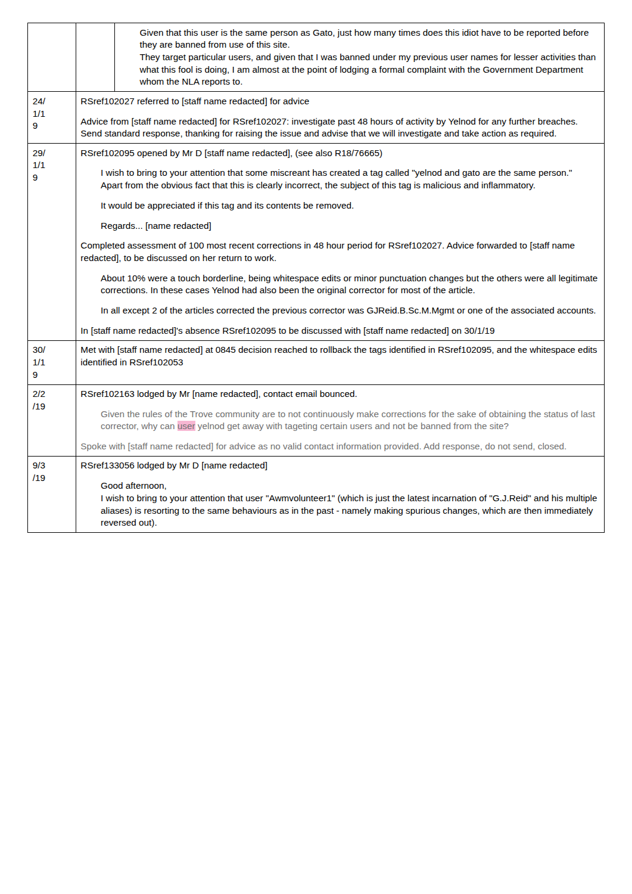| | | Given that this user is the same person as Gato, just how many times does this idiot have to be reported before they are banned from use of this site. They target particular users, and given that I was banned under my previous user names for lesser activities than what this fool is doing, I am almost at the point of lodging a formal complaint with the Government Department whom the NLA reports to. |
| 24/ 1/1 9 | RSref102027 referred to [staff name redacted] for advice Advice from [staff name redacted] for RSref102027: investigate past 48 hours of activity by Yelnod for any further breaches. Send standard response, thanking for raising the issue and advise that we will investigate and take action as required. |
| 29/ 1/1 9 | RSref102095 opened by Mr D [staff name redacted], (see also R18/76665) I wish to bring to your attention that some miscreant has created a tag called "yelnod and gato are the same person." Apart from the obvious fact that this is clearly incorrect, the subject of this tag is malicious and inflammatory. It would be appreciated if this tag and its contents be removed. Regards... [name redacted] Completed assessment of 100 most recent corrections in 48 hour period for RSref102027. Advice forwarded to [staff name redacted], to be discussed on her return to work. About 10% were a touch borderline, being whitespace edits or minor punctuation changes but the others were all legitimate corrections. In these cases Yelnod had also been the original corrector for most of the article. In all except 2 of the articles corrected the previous corrector was GJReid.B.Sc.M.Mgmt or one of the associated accounts. In [staff name redacted]'s absence RSref102095 to be discussed with [staff name redacted] on 30/1/19 |
| 30/ 1/1 9 | Met with [staff name redacted] at 0845 decision reached to rollback the tags identified in RSref102095, and the whitespace edits identified in RSref102053 |
| 2/2 /19 | RSref102163 lodged by Mr [name redacted], contact email bounced. Given the rules of the Trove community are to not continuously make corrections for the sake of obtaining the status of last corrector, why can user yelnod get away with tageting certain users and not be banned from the site? Spoke with [staff name redacted] for advice as no valid contact information provided. Add response, do not send, closed. |
| 9/3 /19 | RSref133056 lodged by Mr D [name redacted] Good afternoon, I wish to bring to your attention that user "Awmvolunteer1" (which is just the latest incarnation of "G.J.Reid" and his multiple aliases) is resorting to the same behaviours as in the past - namely making spurious changes, which are then immediately reversed out). |